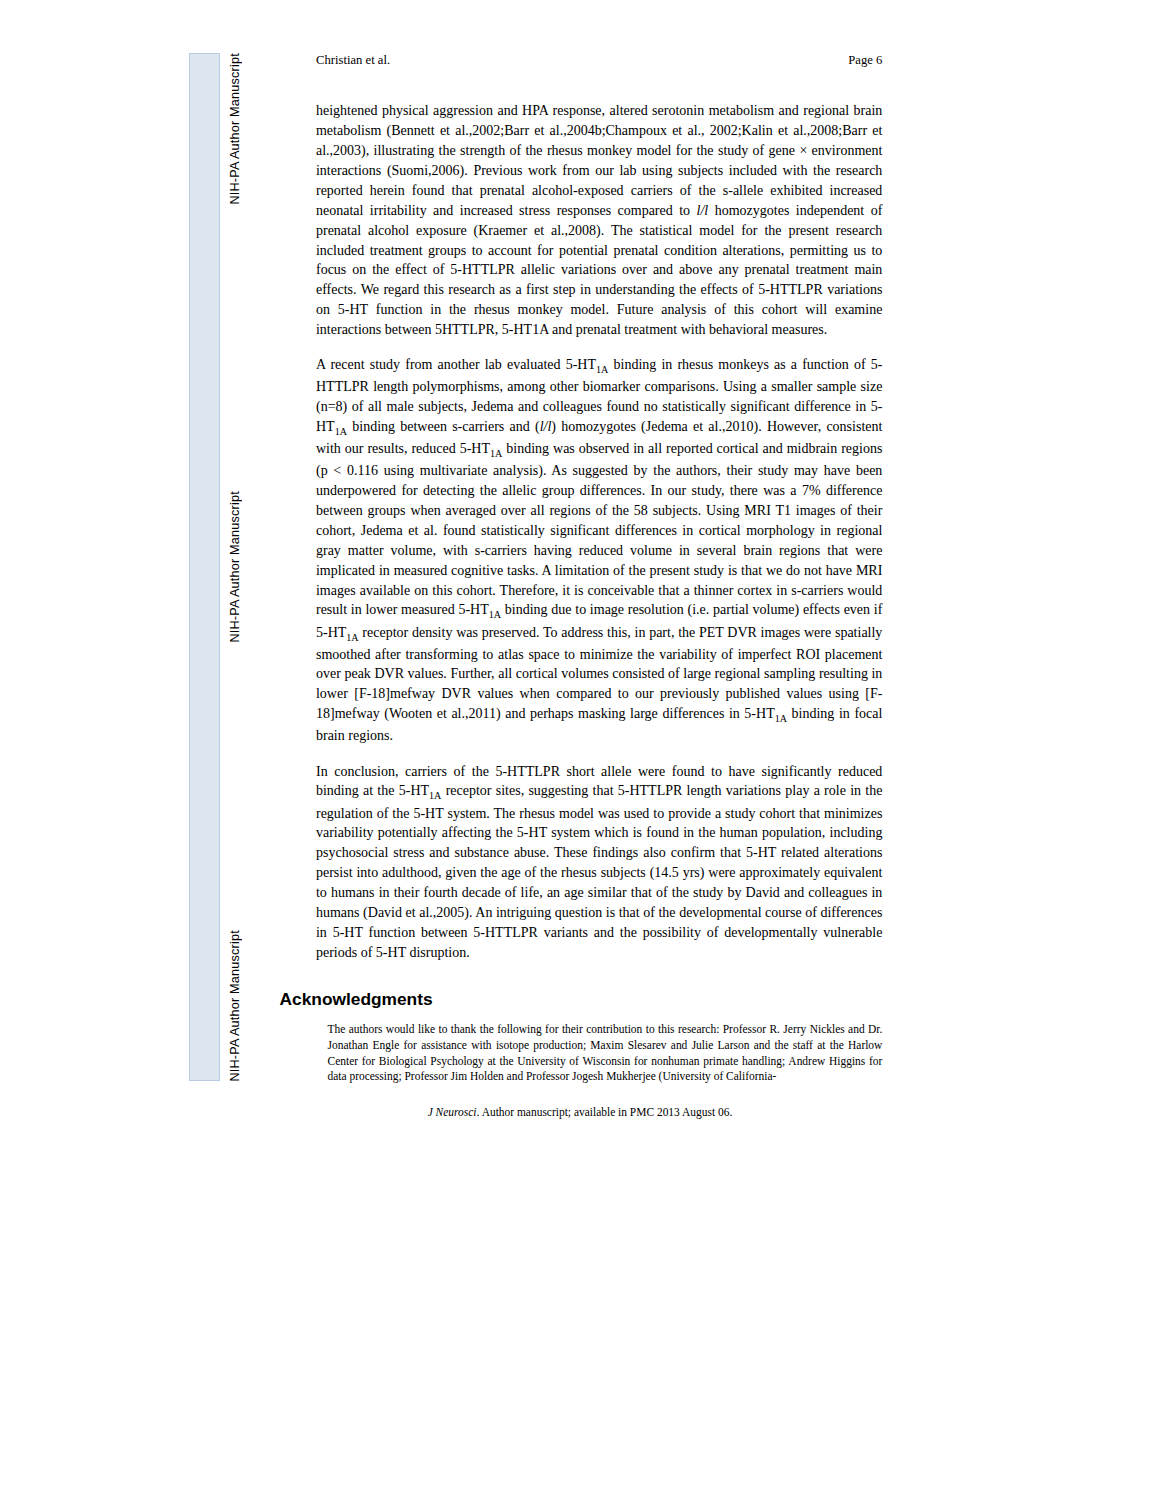NIH-PA Author Manuscript NIH-PA Author Manuscript NIH-PA Author Manuscript
Christian et al. Page 6
heightened physical aggression and HPA response, altered serotonin metabolism and regional brain metabolism (Bennett et al.,2002;Barr et al.,2004b;Champoux et al., 2002;Kalin et al.,2008;Barr et al.,2003), illustrating the strength of the rhesus monkey model for the study of gene × environment interactions (Suomi,2006). Previous work from our lab using subjects included with the research reported herein found that prenatal alcohol-exposed carriers of the s-allele exhibited increased neonatal irritability and increased stress responses compared to l/l homozygotes independent of prenatal alcohol exposure (Kraemer et al.,2008). The statistical model for the present research included treatment groups to account for potential prenatal condition alterations, permitting us to focus on the effect of 5-HTTLPR allelic variations over and above any prenatal treatment main effects. We regard this research as a first step in understanding the effects of 5-HTTLPR variations on 5-HT function in the rhesus monkey model. Future analysis of this cohort will examine interactions between 5HTTLPR, 5-HT1A and prenatal treatment with behavioral measures.
A recent study from another lab evaluated 5-HT1A binding in rhesus monkeys as a function of 5-HTTLPR length polymorphisms, among other biomarker comparisons. Using a smaller sample size (n=8) of all male subjects, Jedema and colleagues found no statistically significant difference in 5-HT1A binding between s-carriers and (l/l) homozygotes (Jedema et al.,2010). However, consistent with our results, reduced 5-HT1A binding was observed in all reported cortical and midbrain regions (p < 0.116 using multivariate analysis). As suggested by the authors, their study may have been underpowered for detecting the allelic group differences. In our study, there was a 7% difference between groups when averaged over all regions of the 58 subjects. Using MRI T1 images of their cohort, Jedema et al. found statistically significant differences in cortical morphology in regional gray matter volume, with s-carriers having reduced volume in several brain regions that were implicated in measured cognitive tasks. A limitation of the present study is that we do not have MRI images available on this cohort. Therefore, it is conceivable that a thinner cortex in s-carriers would result in lower measured 5-HT1A binding due to image resolution (i.e. partial volume) effects even if 5-HT1A receptor density was preserved. To address this, in part, the PET DVR images were spatially smoothed after transforming to atlas space to minimize the variability of imperfect ROI placement over peak DVR values. Further, all cortical volumes consisted of large regional sampling resulting in lower [F-18]mefway DVR values when compared to our previously published values using [F-18]mefway (Wooten et al.,2011) and perhaps masking large differences in 5-HT1A binding in focal brain regions.
In conclusion, carriers of the 5-HTTLPR short allele were found to have significantly reduced binding at the 5-HT1A receptor sites, suggesting that 5-HTTLPR length variations play a role in the regulation of the 5-HT system. The rhesus model was used to provide a study cohort that minimizes variability potentially affecting the 5-HT system which is found in the human population, including psychosocial stress and substance abuse. These findings also confirm that 5-HT related alterations persist into adulthood, given the age of the rhesus subjects (14.5 yrs) were approximately equivalent to humans in their fourth decade of life, an age similar that of the study by David and colleagues in humans (David et al.,2005). An intriguing question is that of the developmental course of differences in 5-HT function between 5-HTTLPR variants and the possibility of developmentally vulnerable periods of 5-HT disruption.
Acknowledgments
The authors would like to thank the following for their contribution to this research: Professor R. Jerry Nickles and Dr. Jonathan Engle for assistance with isotope production; Maxim Slesarev and Julie Larson and the staff at the Harlow Center for Biological Psychology at the University of Wisconsin for nonhuman primate handling; Andrew Higgins for data processing; Professor Jim Holden and Professor Jogesh Mukherjee (University of California-
J Neurosci. Author manuscript; available in PMC 2013 August 06.